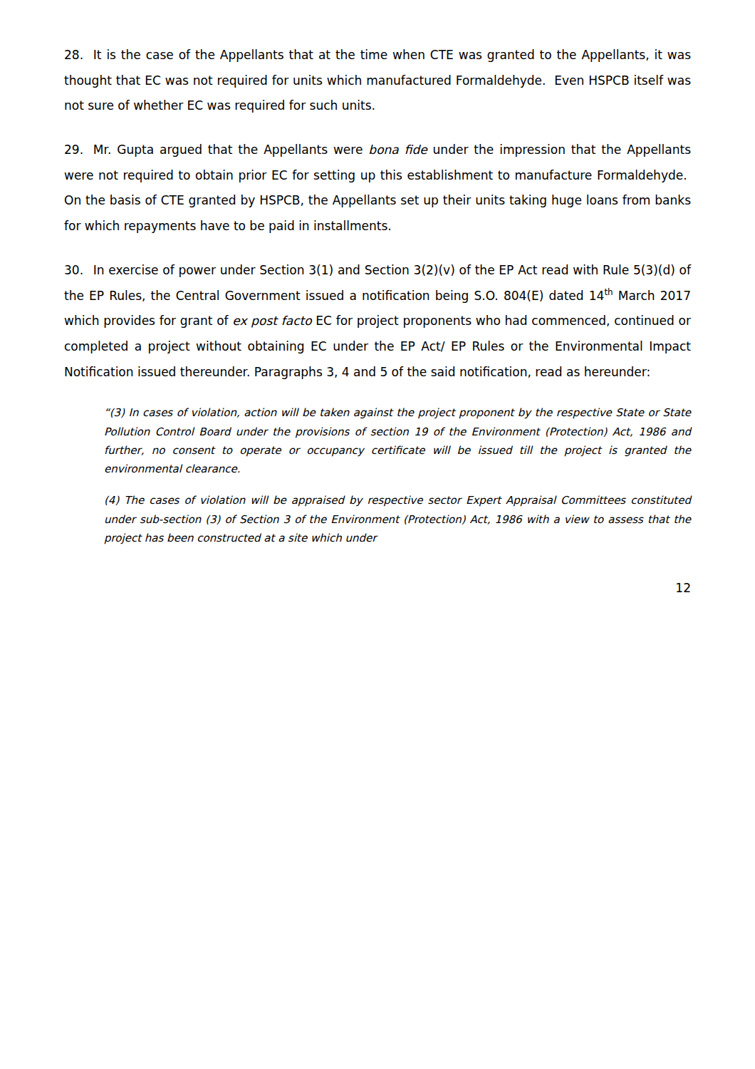28. It is the case of the Appellants that at the time when CTE was granted to the Appellants, it was thought that EC was not required for units which manufactured Formaldehyde. Even HSPCB itself was not sure of whether EC was required for such units.
29. Mr. Gupta argued that the Appellants were bona fide under the impression that the Appellants were not required to obtain prior EC for setting up this establishment to manufacture Formaldehyde. On the basis of CTE granted by HSPCB, the Appellants set up their units taking huge loans from banks for which repayments have to be paid in installments.
30. In exercise of power under Section 3(1) and Section 3(2)(v) of the EP Act read with Rule 5(3)(d) of the EP Rules, the Central Government issued a notification being S.O. 804(E) dated 14th March 2017 which provides for grant of ex post facto EC for project proponents who had commenced, continued or completed a project without obtaining EC under the EP Act/ EP Rules or the Environmental Impact Notification issued thereunder. Paragraphs 3, 4 and 5 of the said notification, read as hereunder:
“(3) In cases of violation, action will be taken against the project proponent by the respective State or State Pollution Control Board under the provisions of section 19 of the Environment (Protection) Act, 1986 and further, no consent to operate or occupancy certificate will be issued till the project is granted the environmental clearance.
(4) The cases of violation will be appraised by respective sector Expert Appraisal Committees constituted under sub-section (3) of Section 3 of the Environment (Protection) Act, 1986 with a view to assess that the project has been constructed at a site which under
12